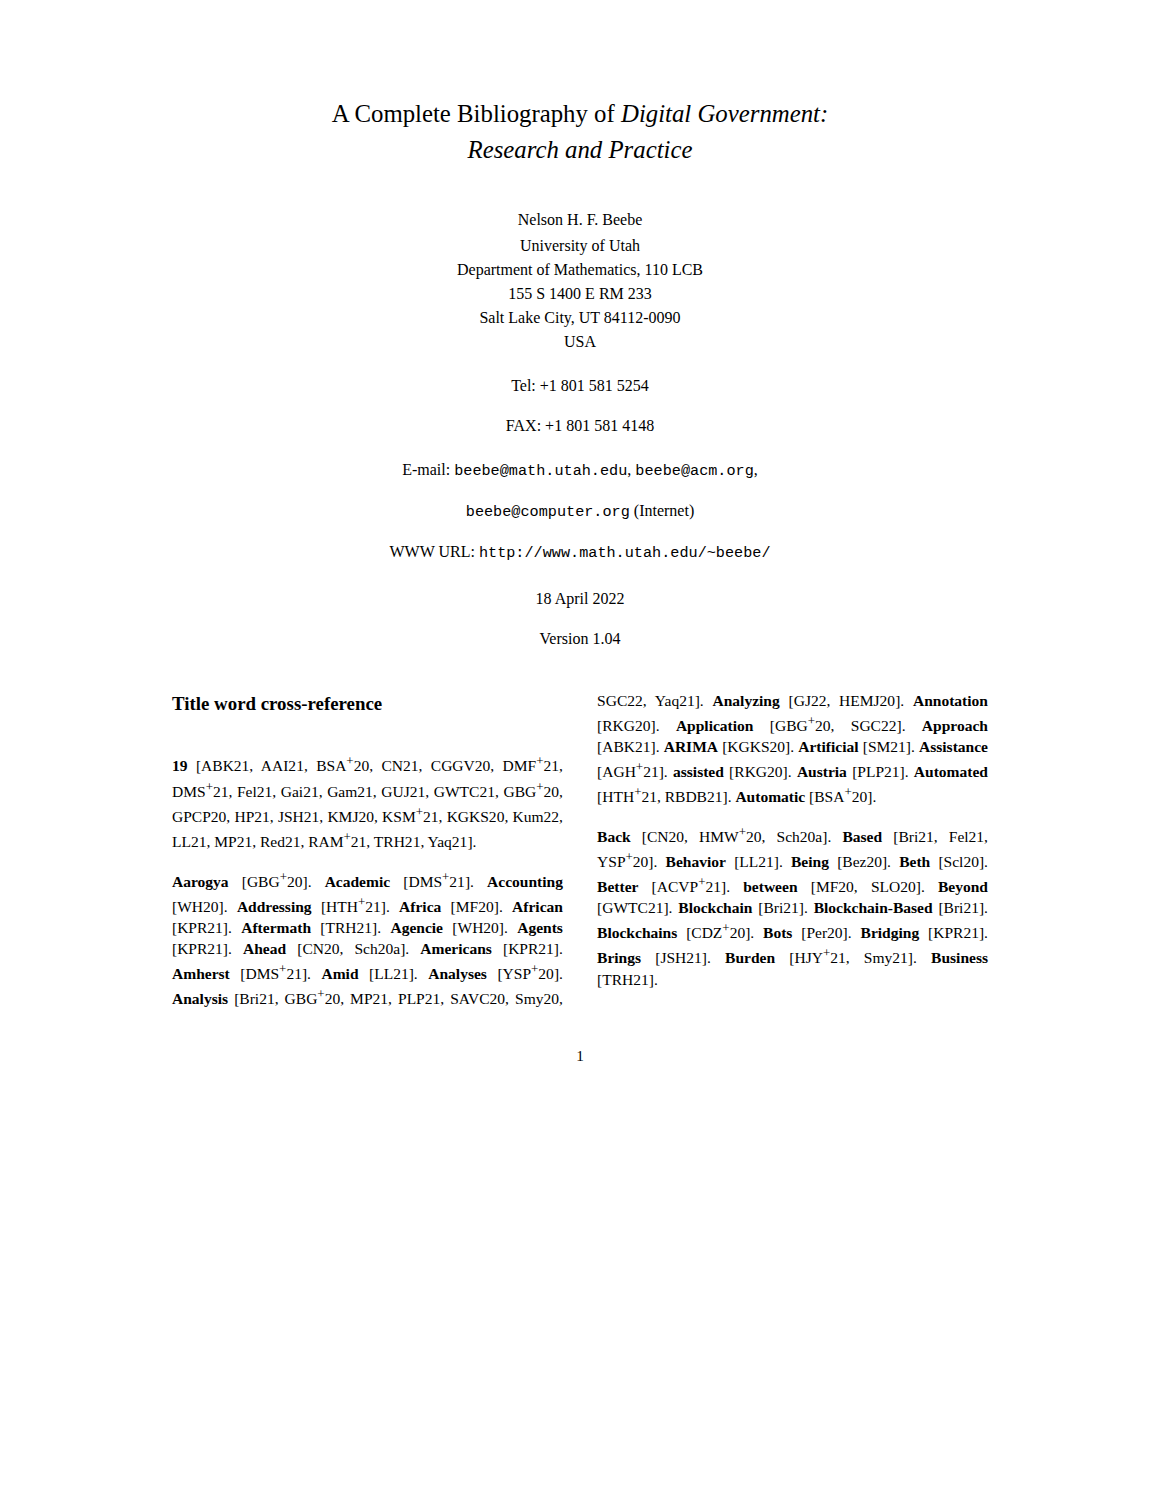A Complete Bibliography of Digital Government:
Research and Practice
Nelson H. F. Beebe
University of Utah
Department of Mathematics, 110 LCB
155 S 1400 E RM 233
Salt Lake City, UT 84112-0090
USA
Tel: +1 801 581 5254
FAX: +1 801 581 4148
E-mail: beebe@math.utah.edu, beebe@acm.org,
beebe@computer.org (Internet)
WWW URL: http://www.math.utah.edu/~beebe/
18 April 2022
Version 1.04
Title word cross-reference
19 [ABK21, AAI21, BSA+20, CN21, CGGV20, DMF+21, DMS+21, Fel21, Gai21, Gam21, GUJ21, GWTC21, GBG+20, GPCP20, HP21, JSH21, KMJ20, KSM+21, KGKS20, Kum22, LL21, MP21, Red21, RAM+21, TRH21, Yaq21].
Aarogya [GBG+20]. Academic [DMS+21]. Accounting [WH20]. Addressing [HTH+21]. Africa [MF20]. African [KPR21]. Aftermath [TRH21]. Agencie [WH20]. Agents [KPR21]. Ahead [CN20, Sch20a]. Americans [KPR21]. Amherst [DMS+21]. Amid [LL21]. Analyses [YSP+20]. Analysis [Bri21, GBG+20, MP21, PLP21, SAVC20, Smy20, SGC22, Yaq21]. Analyzing [GJ22, HEMJ20]. Annotation [RKG20]. Application [GBG+20, SGC22]. Approach [ABK21]. ARIMA [KGKS20]. Artificial [SM21]. Assistance [AGH+21]. assisted [RKG20]. Austria [PLP21]. Automated [HTH+21, RBDB21]. Automatic [BSA+20].
Back [CN20, HMW+20, Sch20a]. Based [Bri21, Fel21, YSP+20]. Behavior [LL21]. Being [Bez20]. Beth [Scl20]. Better [ACVP+21]. between [MF20, SLO20]. Beyond [GWTC21]. Blockchain [Bri21]. Blockchain-Based [Bri21]. Blockchains [CDZ+20]. Bots [Per20]. Bridging [KPR21]. Brings [JSH21]. Burden [HJY+21, Smy21]. Business [TRH21].
1